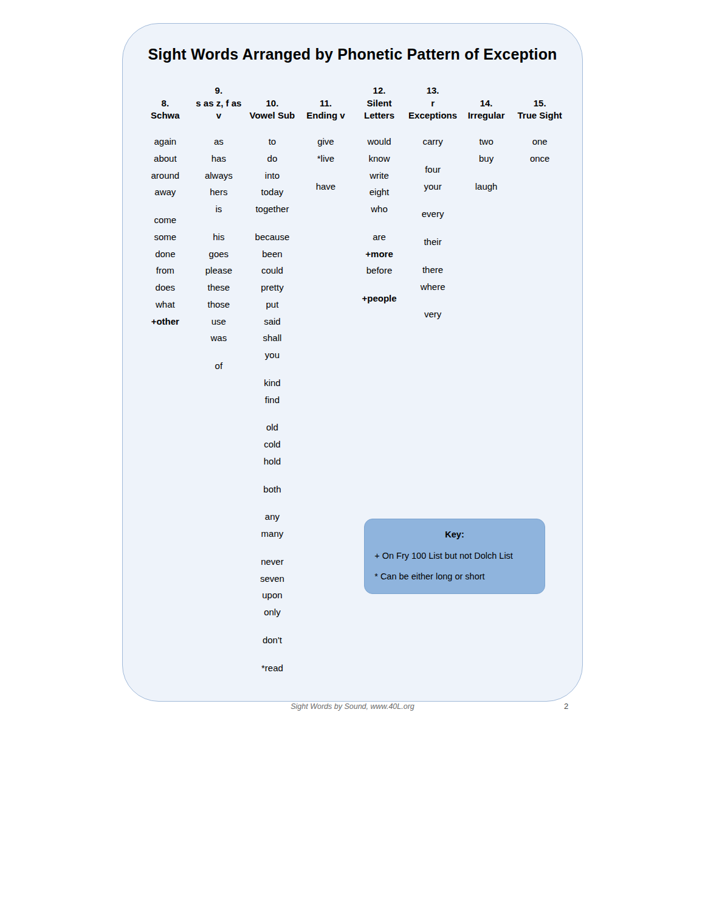Sight Words Arranged by Phonetic Pattern of Exception
| 8. Schwa | 9. s as z, f as v | 10. Vowel Sub | 11. Ending v | 12. Silent Letters | 13. r Exceptions | 14. Irregular | 15. True Sight |
| --- | --- | --- | --- | --- | --- | --- | --- |
| again about around away come some done from does what +other | as has always hers is his goes please these those use was of | to do into today together because been could pretty put said shall you kind find old cold hold both any many never seven upon only don't *read | give *live have | would know write eight who are +more before +people | carry four your every their there where very | two buy laugh | one once |
Key:
+ On Fry 100 List but not Dolch List
* Can be either long or short
Sight Words by Sound, www.40L.org
2